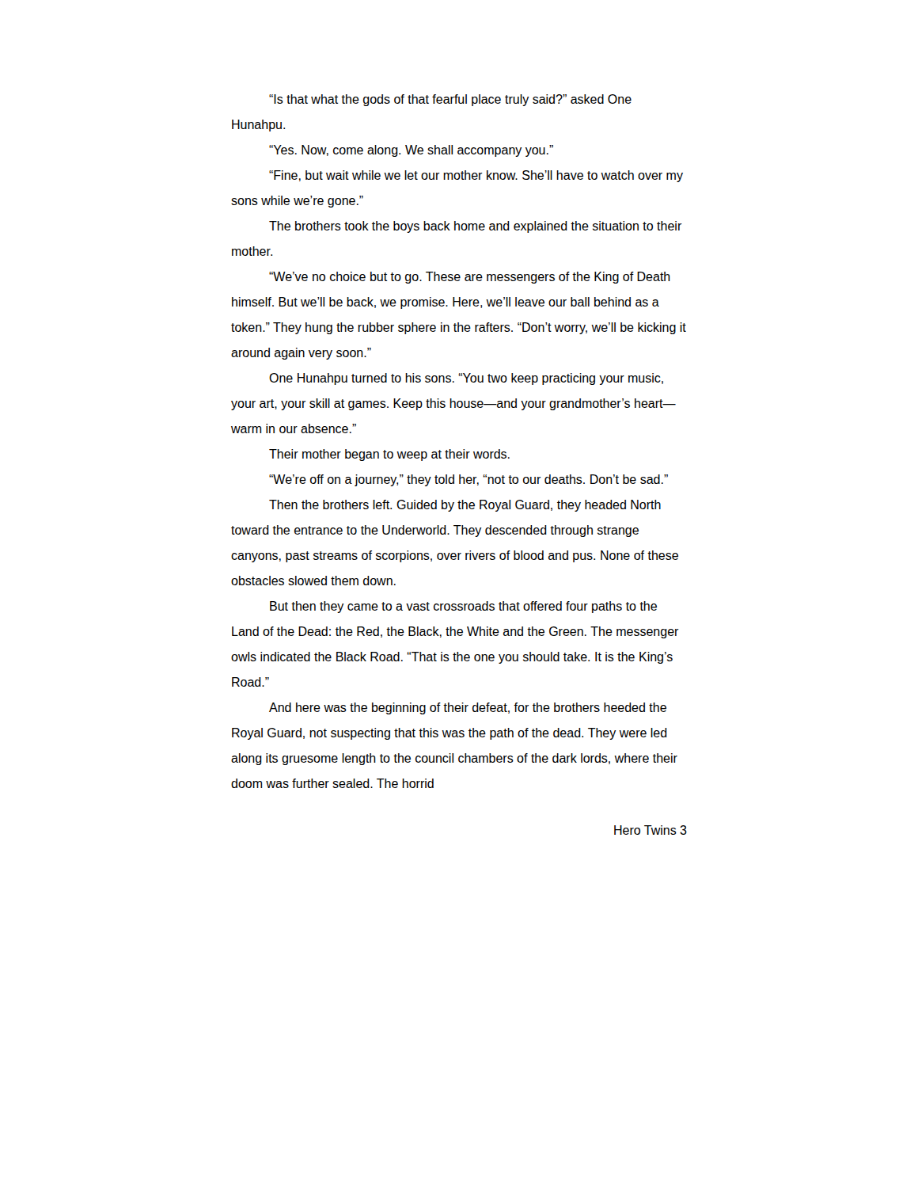“Is that what the gods of that fearful place truly said?” asked One Hunahpu.
“Yes. Now, come along. We shall accompany you.”
“Fine, but wait while we let our mother know. She’ll have to watch over my sons while we’re gone.”
The brothers took the boys back home and explained the situation to their mother.
“We’ve no choice but to go. These are messengers of the King of Death himself. But we’ll be back, we promise. Here, we’ll leave our ball behind as a token.” They hung the rubber sphere in the rafters. “Don’t worry, we’ll be kicking it around again very soon.”
One Hunahpu turned to his sons. “You two keep practicing your music, your art, your skill at games. Keep this house—and your grandmother’s heart—warm in our absence.”
Their mother began to weep at their words.
“We’re off on a journey,” they told her, “not to our deaths. Don’t be sad.”
Then the brothers left. Guided by the Royal Guard, they headed North toward the entrance to the Underworld. They descended through strange canyons, past streams of scorpions, over rivers of blood and pus. None of these obstacles slowed them down.
But then they came to a vast crossroads that offered four paths to the Land of the Dead: the Red, the Black, the White and the Green. The messenger owls indicated the Black Road. “That is the one you should take. It is the King’s Road.”
And here was the beginning of their defeat, for the brothers heeded the Royal Guard, not suspecting that this was the path of the dead. They were led along its gruesome length to the council chambers of the dark lords, where their doom was further sealed. The horrid
Hero Twins 3